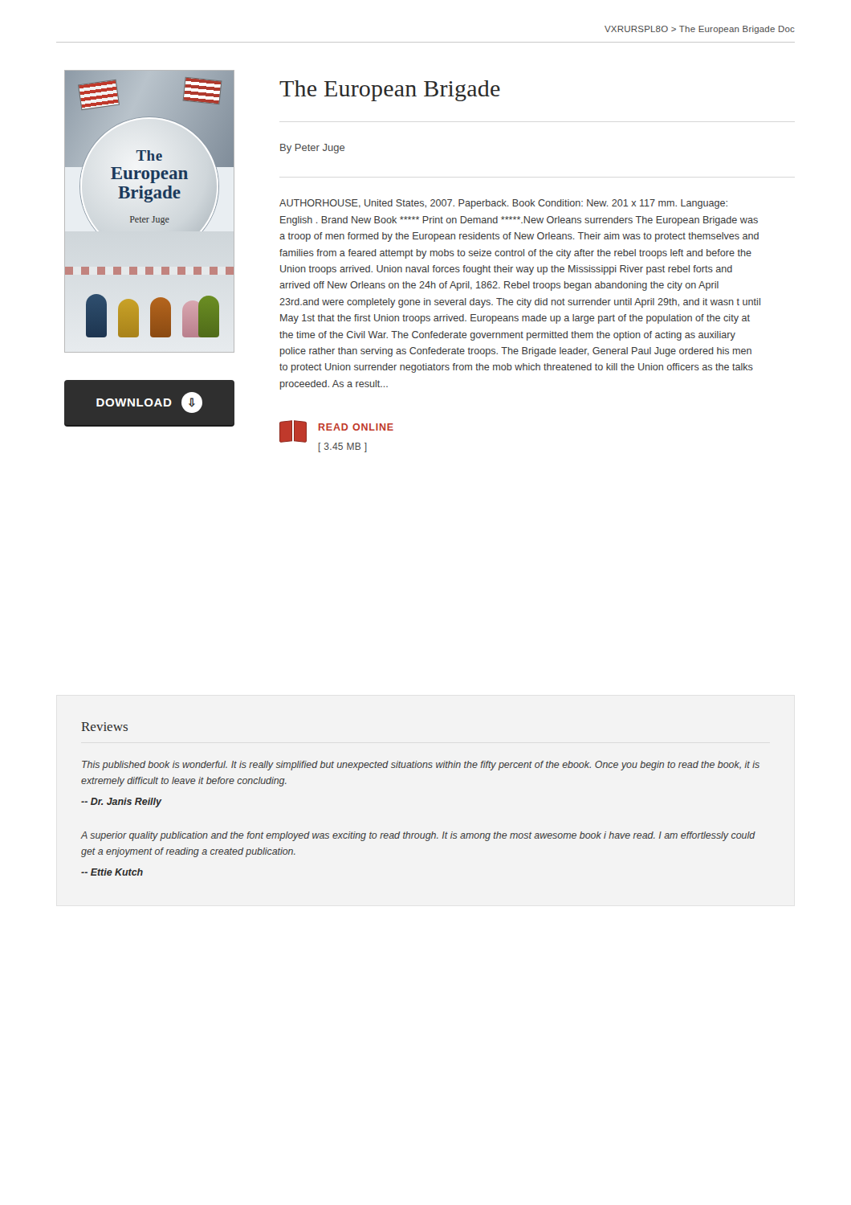VXRURSPL8O > The European Brigade Doc
The
European
Brigade
Peter Juge
Download ⇩
The European Brigade
By Peter Juge
AUTHORHOUSE, United States, 2007. Paperback. Book Condition: New. 201 x 117 mm. Language: English . Brand New Book ***** Print on Demand *****.New Orleans surrenders The European Brigade was a troop of men formed by the European residents of New Orleans. Their aim was to protect themselves and families from a feared attempt by mobs to seize control of the city after the rebel troops left and before the Union troops arrived. Union naval forces fought their way up the Mississippi River past rebel forts and arrived off New Orleans on the 24h of April, 1862. Rebel troops began abandoning the city on April 23rd.and were completely gone in several days. The city did not surrender until April 29th, and it wasn t until May 1st that the first Union troops arrived. Europeans made up a large part of the population of the city at the time of the Civil War. The Confederate government permitted them the option of acting as auxiliary police rather than serving as Confederate troops. The Brigade leader, General Paul Juge ordered his men to protect Union surrender negotiators from the mob which threatened to kill the Union officers as the talks proceeded. As a result...
Read Online
[ 3.45 MB ]
Reviews
This published book is wonderful. It is really simplified but unexpected situations within the fifty percent of the ebook. Once you begin to read the book, it is extremely difficult to leave it before concluding.
-- Dr. Janis Reilly
A superior quality publication and the font employed was exciting to read through. It is among the most awesome book i have read. I am effortlessly could get a enjoyment of reading a created publication.
-- Ettie Kutch